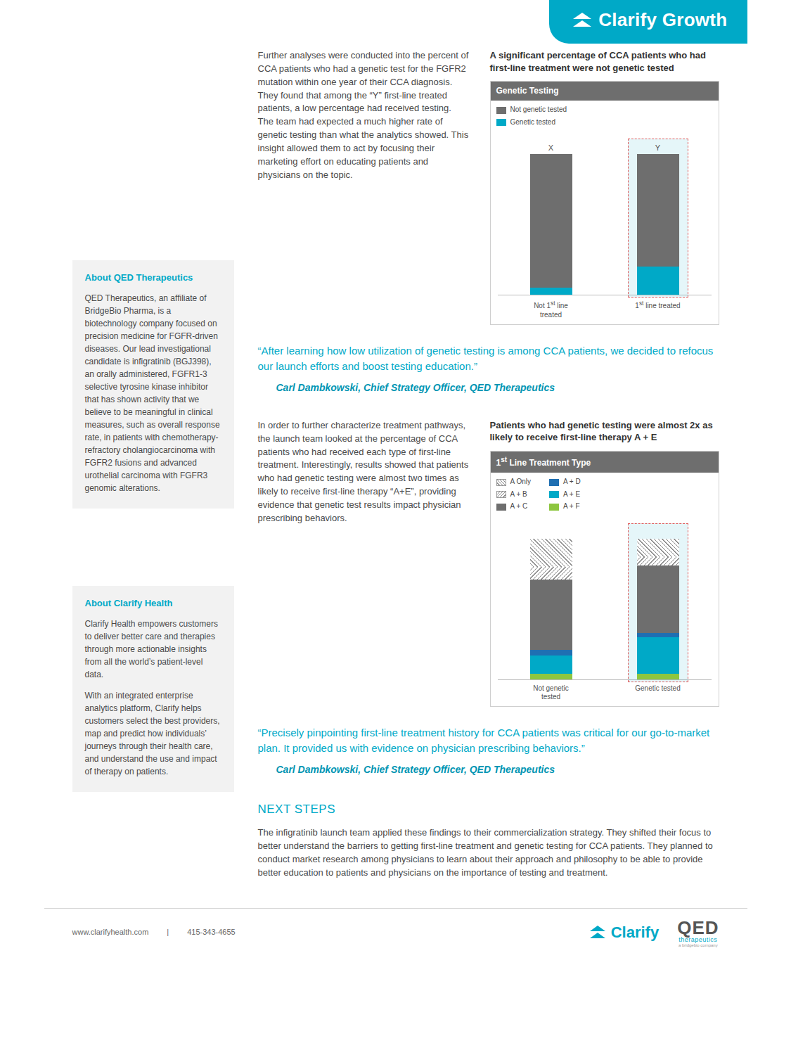Clarify Growth
About QED Therapeutics
QED Therapeutics, an affiliate of BridgeBio Pharma, is a biotechnology company focused on precision medicine for FGFR-driven diseases. Our lead investigational candidate is infigratinib (BGJ398), an orally administered, FGFR1-3 selective tyrosine kinase inhibitor that has shown activity that we believe to be meaningful in clinical measures, such as overall response rate, in patients with chemotherapy-refractory cholangiocarcinoma with FGFR2 fusions and advanced urothelial carcinoma with FGFR3 genomic alterations.
About Clarify Health
Clarify Health empowers customers to deliver better care and therapies through more actionable insights from all the world’s patient-level data.
With an integrated enterprise analytics platform, Clarify helps customers select the best providers, map and predict how individuals’ journeys through their health care, and understand the use and impact of therapy on patients.
Further analyses were conducted into the percent of CCA patients who had a genetic test for the FGFR2 mutation within one year of their CCA diagnosis. They found that among the “Y” first-line treated patients, a low percentage had received testing. The team had expected a much higher rate of genetic testing than what the analytics showed. This insight allowed them to act by focusing their marketing effort on educating patients and physicians on the topic.
A significant percentage of CCA patients who had first-line treatment were not genetic tested
Genetic Testing
Not genetic tested
Genetic tested
X
Y
Not 1st line treated 1st line treated
“After learning how low utilization of genetic testing is among CCA patients, we decided to refocus our launch efforts and boost testing education.”
Carl Dambkowski, Chief Strategy Officer, QED Therapeutics
In order to further characterize treatment pathways, the launch team looked at the percentage of CCA patients who had received each type of first-line treatment. Interestingly, results showed that patients who had genetic testing were almost two times as likely to receive first-line therapy “A+E”, providing evidence that genetic test results impact physician prescribing behaviors.
Patients who had genetic testing were almost 2x as likely to receive first-line therapy A + E
1st Line Treatment Type
A Only
A + B
A + C
A + D
A + E
A + F
Not genetic tested Genetic tested
“Precisely pinpointing first-line treatment history for CCA patients was critical for our go-to-market plan. It provided us with evidence on physician prescribing behaviors.”
Carl Dambkowski, Chief Strategy Officer, QED Therapeutics
NEXT STEPS
The infigratinib launch team applied these findings to their commercialization strategy. They shifted their focus to better understand the barriers to getting first-line treatment and genetic testing for CCA patients. They planned to conduct market research among physicians to learn about their approach and philosophy to be able to provide better education to patients and physicians on the importance of testing and treatment.
www.clarifyhealth.com|415-343-4655
Clarify
QED
therapeutics
a bridgebio company